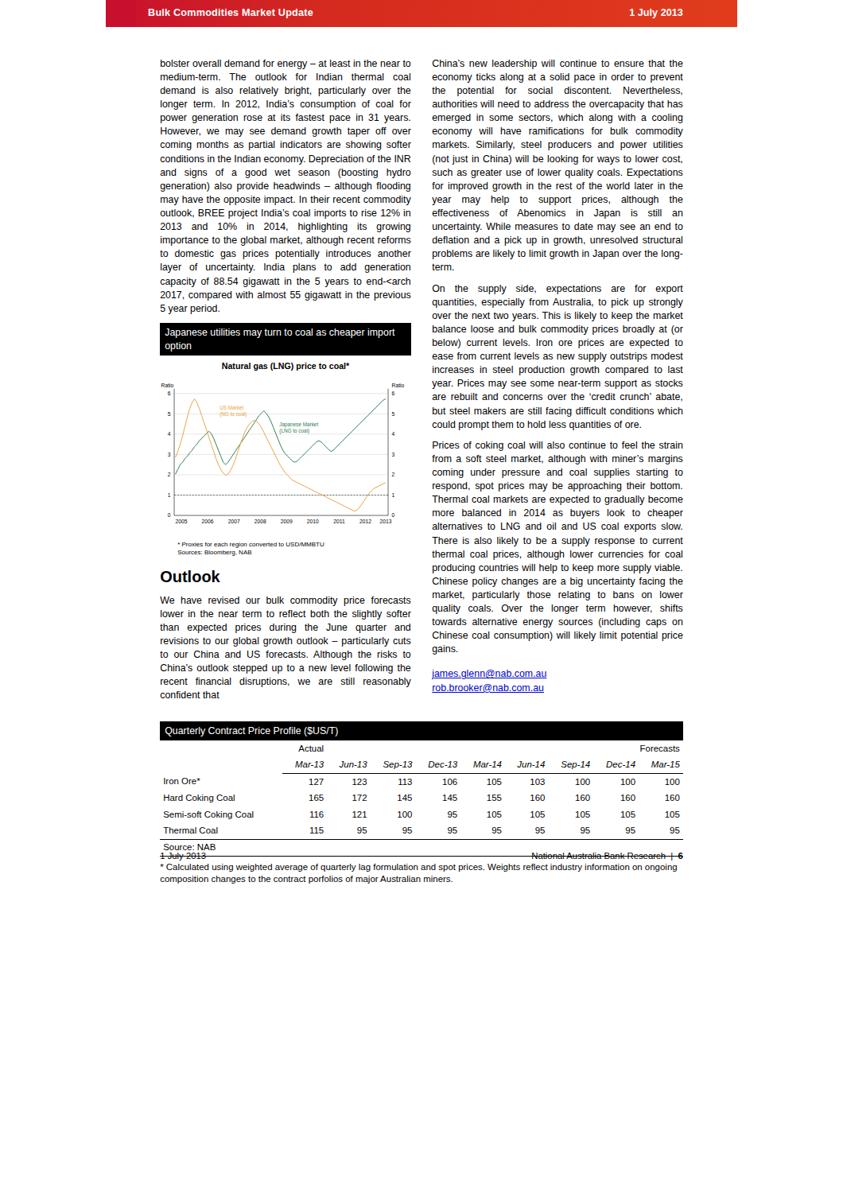Bulk Commodities Market Update
1 July 2013
bolster overall demand for energy – at least in the near to medium-term. The outlook for Indian thermal coal demand is also relatively bright, particularly over the longer term. In 2012, India’s consumption of coal for power generation rose at its fastest pace in 31 years. However, we may see demand growth taper off over coming months as partial indicators are showing softer conditions in the Indian economy. Depreciation of the INR and signs of a good wet season (boosting hydro generation) also provide headwinds – although flooding may have the opposite impact. In their recent commodity outlook, BREE project India’s coal imports to rise 12% in 2013 and 10% in 2014, highlighting its growing importance to the global market, although recent reforms to domestic gas prices potentially introduces another layer of uncertainty. India plans to add generation capacity of 88.54 gigawatt in the 5 years to end-<arch 2017, compared with almost 55 gigawatt in the previous 5 year period.
Japanese utilities may turn to coal as cheaper import option
Natural gas (LNG) price to coal*
Ratio Ratio 6 5 4 3 2 1 0 6 5 4 3 2 1 0 2005 2006 2007 2008 2009 2010 2011 2012 2013 US Market (NG to coal) Japanese Market (LNG to coal)
* Proxies for each region converted to USD/MMBTU
Sources: Bloomberg, NAB
Outlook
We have revised our bulk commodity price forecasts lower in the near term to reflect both the slightly softer than expected prices during the June quarter and revisions to our global growth outlook – particularly cuts to our China and US forecasts. Although the risks to China’s outlook stepped up to a new level following the recent financial disruptions, we are still reasonably confident that
China’s new leadership will continue to ensure that the economy ticks along at a solid pace in order to prevent the potential for social discontent. Nevertheless, authorities will need to address the overcapacity that has emerged in some sectors, which along with a cooling economy will have ramifications for bulk commodity markets. Similarly, steel producers and power utilities (not just in China) will be looking for ways to lower cost, such as greater use of lower quality coals. Expectations for improved growth in the rest of the world later in the year may help to support prices, although the effectiveness of Abenomics in Japan is still an uncertainty. While measures to date may see an end to deflation and a pick up in growth, unresolved structural problems are likely to limit growth in Japan over the long-term.
On the supply side, expectations are for export quantities, especially from Australia, to pick up strongly over the next two years. This is likely to keep the market balance loose and bulk commodity prices broadly at (or below) current levels. Iron ore prices are expected to ease from current levels as new supply outstrips modest increases in steel production growth compared to last year. Prices may see some near-term support as stocks are rebuilt and concerns over the ‘credit crunch’ abate, but steel makers are still facing difficult conditions which could prompt them to hold less quantities of ore.
Prices of coking coal will also continue to feel the strain from a soft steel market, although with miner’s margins coming under pressure and coal supplies starting to respond, spot prices may be approaching their bottom. Thermal coal markets are expected to gradually become more balanced in 2014 as buyers look to cheaper alternatives to LNG and oil and US coal exports slow. There is also likely to be a supply response to current thermal coal prices, although lower currencies for coal producing countries will help to keep more supply viable. Chinese policy changes are a big uncertainty facing the market, particularly those relating to bans on lower quality coals. Over the longer term however, shifts towards alternative energy sources (including caps on Chinese coal consumption) will likely limit potential price gains.
james.glenn@nab.com.au rob.brooker@nab.com.au
Quarterly Contract Price Profile ($US/T)
| | Actual | Forecasts |
| --- | --- | --- |
| | Mar-13 | Jun-13 | Sep-13 | Dec-13 | Mar-14 | Jun-14 | Sep-14 | Dec-14 | Mar-15 |
| Iron Ore* | 127 | 123 | 113 | 106 | 105 | 103 | 100 | 100 | 100 |
| Hard Coking Coal | 165 | 172 | 145 | 145 | 155 | 160 | 160 | 160 | 160 |
| Semi-soft Coking Coal | 116 | 121 | 100 | 95 | 105 | 105 | 105 | 105 | 105 |
| Thermal Coal | 115 | 95 | 95 | 95 | 95 | 95 | 95 | 95 | 95 |
Source: NAB
* Calculated using weighted average of quarterly lag formulation and spot prices. Weights reflect industry information on ongoing composition changes to the contract porfolios of major Australian miners.
1 July 2013
National Australia Bank Research | 6